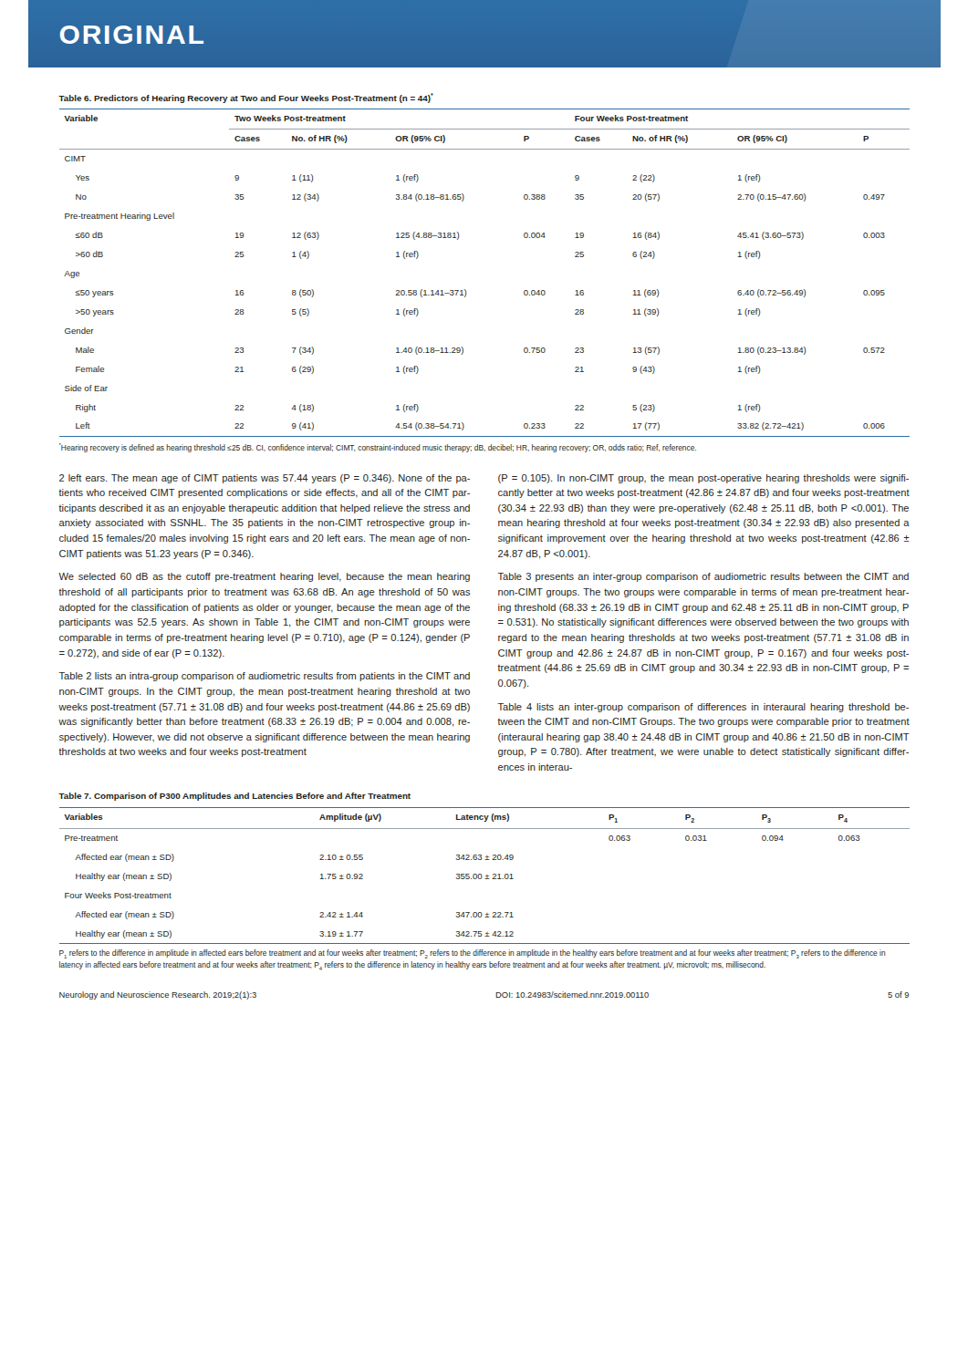Original
Table 6. Predictors of Hearing Recovery at Two and Four Weeks Post-Treatment (n = 44) *
| Variable | Two Weeks Post-treatment | Four Weeks Post-treatment |
| --- | --- | --- |
| Cases | No. of HR (%) | OR (95% CI) | P | Cases | No. of HR (%) | OR (95% CI) | P |
| CIMT | | | | | | | | |
| Yes | 9 | 1 (11) | 1 (ref) | | 9 | 2 (22) | 1 (ref) | |
| No | 35 | 12 (34) | 3.84 (0.18–81.65) | 0.388 | 35 | 20 (57) | 2.70 (0.15–47.60) | 0.497 |
| Pre-treatment Hearing Level | | | | | | | | |
| ≤60 dB | 19 | 12 (63) | 125 (4.88–3181) | 0.004 | 19 | 16 (84) | 45.41 (3.60–573) | 0.003 |
| >60 dB | 25 | 1 (4) | 1 (ref) | | 25 | 6 (24) | 1 (ref) | |
| Age | | | | | | | | |
| ≤50 years | 16 | 8 (50) | 20.58 (1.141–371) | 0.040 | 16 | 11 (69) | 6.40 (0.72–56.49) | 0.095 |
| >50 years | 28 | 5 (5) | 1 (ref) | | 28 | 11 (39) | 1 (ref) | |
| Gender | | | | | | | | |
| Male | 23 | 7 (34) | 1.40 (0.18–11.29) | 0.750 | 23 | 13 (57) | 1.80 (0.23–13.84) | 0.572 |
| Female | 21 | 6 (29) | 1 (ref) | | 21 | 9 (43) | 1 (ref) | |
| Side of Ear | | | | | | | | |
| Right | 22 | 4 (18) | 1 (ref) | | 22 | 5 (23) | 1 (ref) | |
| Left | 22 | 9 (41) | 4.54 (0.38–54.71) | 0.233 | 22 | 17 (77) | 33.82 (2.72–421) | 0.006 |
*Hearing recovery is defined as hearing threshold ≤25 dB. CI, confidence interval; CIMT, constraint-induced music therapy; dB, decibel; HR, hearing recovery; OR, odds ratio; Ref, reference.
2 left ears. The mean age of CIMT patients was 57.44 years (P = 0.346). None of the patients who received CIMT presented complications or side effects, and all of the CIMT participants described it as an enjoyable therapeutic addition that helped relieve the stress and anxiety associated with SSNHL. The 35 patients in the non-CIMT retrospective group included 15 females/20 males involving 15 right ears and 20 left ears. The mean age of non-CIMT patients was 51.23 years (P = 0.346).
We selected 60 dB as the cutoff pre-treatment hearing level, because the mean hearing threshold of all participants prior to treatment was 63.68 dB. An age threshold of 50 was adopted for the classification of patients as older or younger, because the mean age of the participants was 52.5 years. As shown in Table 1, the CIMT and non-CIMT groups were comparable in terms of pre-treatment hearing level (P = 0.710), age (P = 0.124), gender (P = 0.272), and side of ear (P = 0.132).
Table 2 lists an intra-group comparison of audiometric results from patients in the CIMT and non-CIMT groups. In the CIMT group, the mean post-treatment hearing threshold at two weeks post-treatment (57.71 ± 31.08 dB) and four weeks post-treatment (44.86 ± 25.69 dB) was significantly better than before treatment (68.33 ± 26.19 dB; P = 0.004 and 0.008, respectively). However, we did not observe a significant difference between the mean hearing thresholds at two weeks and four weeks post-treatment
(P = 0.105). In non-CIMT group, the mean post-operative hearing thresholds were significantly better at two weeks post-treatment (42.86 ± 24.87 dB) and four weeks post-treatment (30.34 ± 22.93 dB) than they were pre-operatively (62.48 ± 25.11 dB, both P <0.001). The mean hearing threshold at four weeks post-treatment (30.34 ± 22.93 dB) also presented a significant improvement over the hearing threshold at two weeks post-treatment (42.86 ± 24.87 dB, P <0.001).
Table 3 presents an inter-group comparison of audiometric results between the CIMT and non-CIMT groups. The two groups were comparable in terms of mean pre-treatment hearing threshold (68.33 ± 26.19 dB in CIMT group and 62.48 ± 25.11 dB in non-CIMT group, P = 0.531). No statistically significant differences were observed between the two groups with regard to the mean hearing thresholds at two weeks post-treatment (57.71 ± 31.08 dB in CIMT group and 42.86 ± 24.87 dB in non-CIMT group, P = 0.167) and four weeks post-treatment (44.86 ± 25.69 dB in CIMT group and 30.34 ± 22.93 dB in non-CIMT group, P = 0.067).
Table 4 lists an inter-group comparison of differences in interaural hearing threshold between the CIMT and non-CIMT Groups. The two groups were comparable prior to treatment (interaural hearing gap 38.40 ± 24.48 dB in CIMT group and 40.86 ± 21.50 dB in non-CIMT group, P = 0.780). After treatment, we were unable to detect statistically significant differences in interau-
Table 7. Comparison of P300 Amplitudes and Latencies Before and After Treatment
| Variables | Amplitude (µV) | Latency (ms) | P 1 | P 2 | P 3 | P 4 |
| --- | --- | --- | --- | --- | --- | --- |
| Pre-treatment | | | 0.063 | 0.031 | 0.094 | 0.063 |
| Affected ear (mean ± SD) | 2.10 ± 0.55 | 342.63 ± 20.49 | | | | |
| Healthy ear (mean ± SD) | 1.75 ± 0.92 | 355.00 ± 21.01 | | | | |
| Four Weeks Post-treatment | | | | | | |
| Affected ear (mean ± SD) | 2.42 ± 1.44 | 347.00 ± 22.71 | | | | |
| Healthy ear (mean ± SD) | 3.19 ± 1.77 | 342.75 ± 42.12 | | | | |
P1 refers to the difference in amplitude in affected ears before treatment and at four weeks after treatment; P2 refers to the difference in amplitude in the healthy ears before treatment and at four weeks after treatment; P3 refers to the difference in latency in affected ears before treatment and at four weeks after treatment; P4 refers to the difference in latency in healthy ears before treatment and at four weeks after treatment. µV, microvolt; ms, millisecond.
Neurology and Neuroscience Research. 2019;2(1):3
DOI: 10.24983/scitemed.nnr.2019.00110
5 of 9